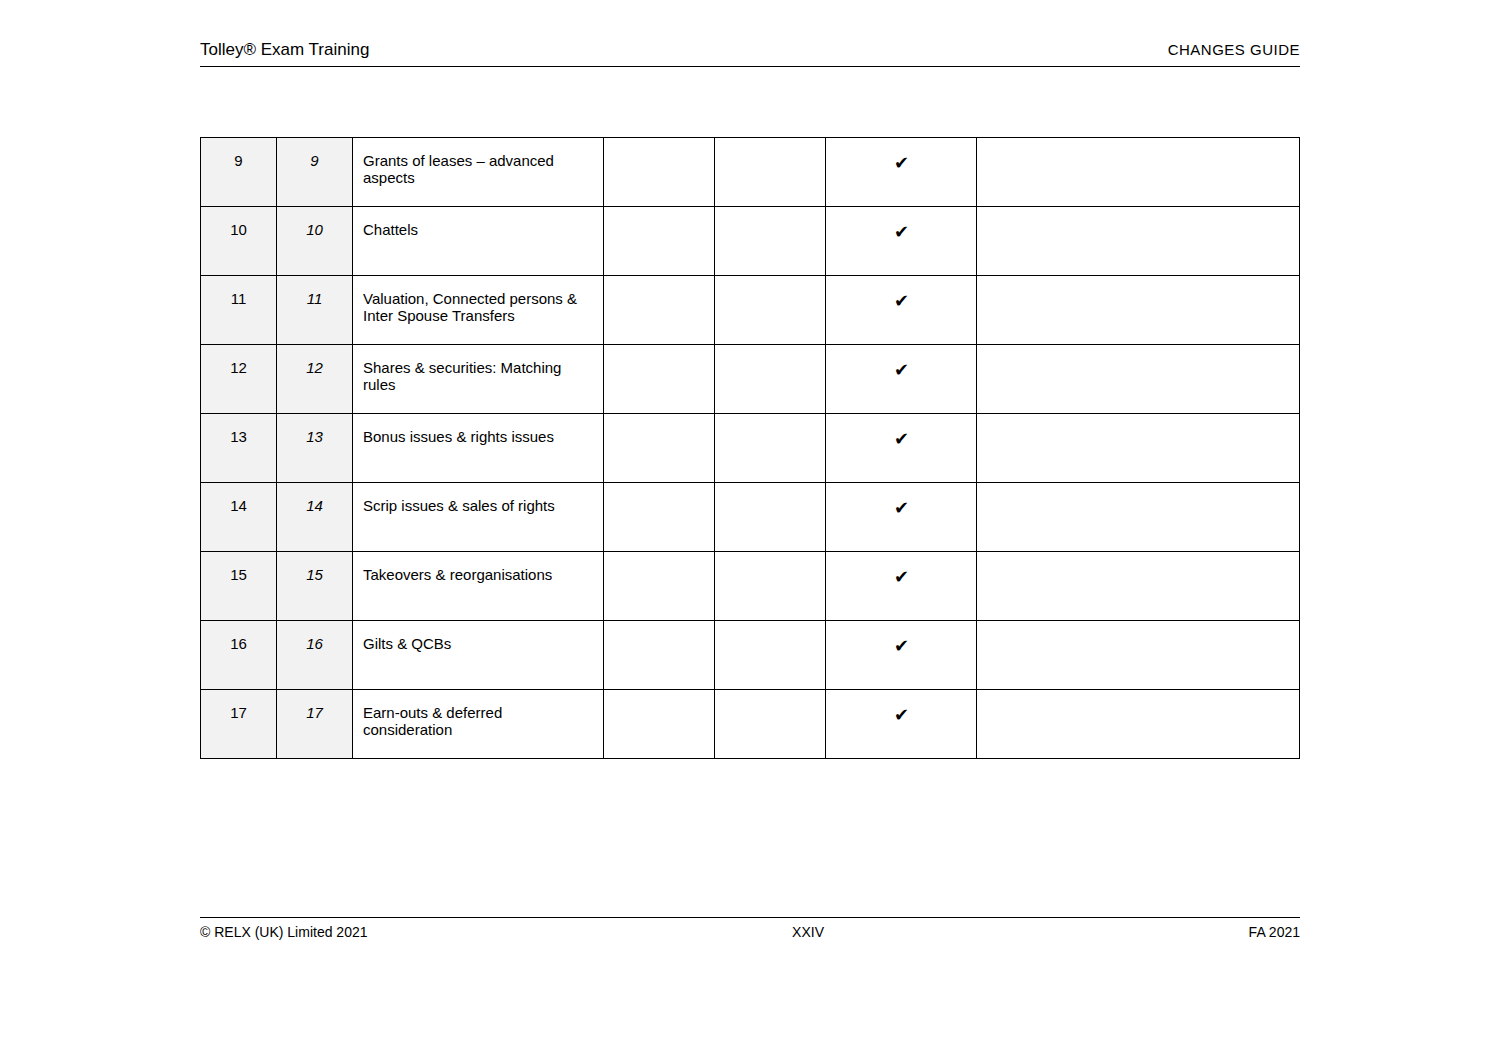Tolley® Exam Training
CHANGES GUIDE
| 9 | 9 | Grants of leases – advanced aspects | | | ✔ | |
| 10 | 10 | Chattels | | | ✔ | |
| 11 | 11 | Valuation, Connected persons & Inter Spouse Transfers | | | ✔ | |
| 12 | 12 | Shares & securities: Matching rules | | | ✔ | |
| 13 | 13 | Bonus issues & rights issues | | | ✔ | |
| 14 | 14 | Scrip issues & sales of rights | | | ✔ | |
| 15 | 15 | Takeovers & reorganisations | | | ✔ | |
| 16 | 16 | Gilts & QCBs | | | ✔ | |
| 17 | 17 | Earn-outs & deferred consideration | | | ✔ | |
© RELX (UK) Limited 2021
XXIV
FA 2021